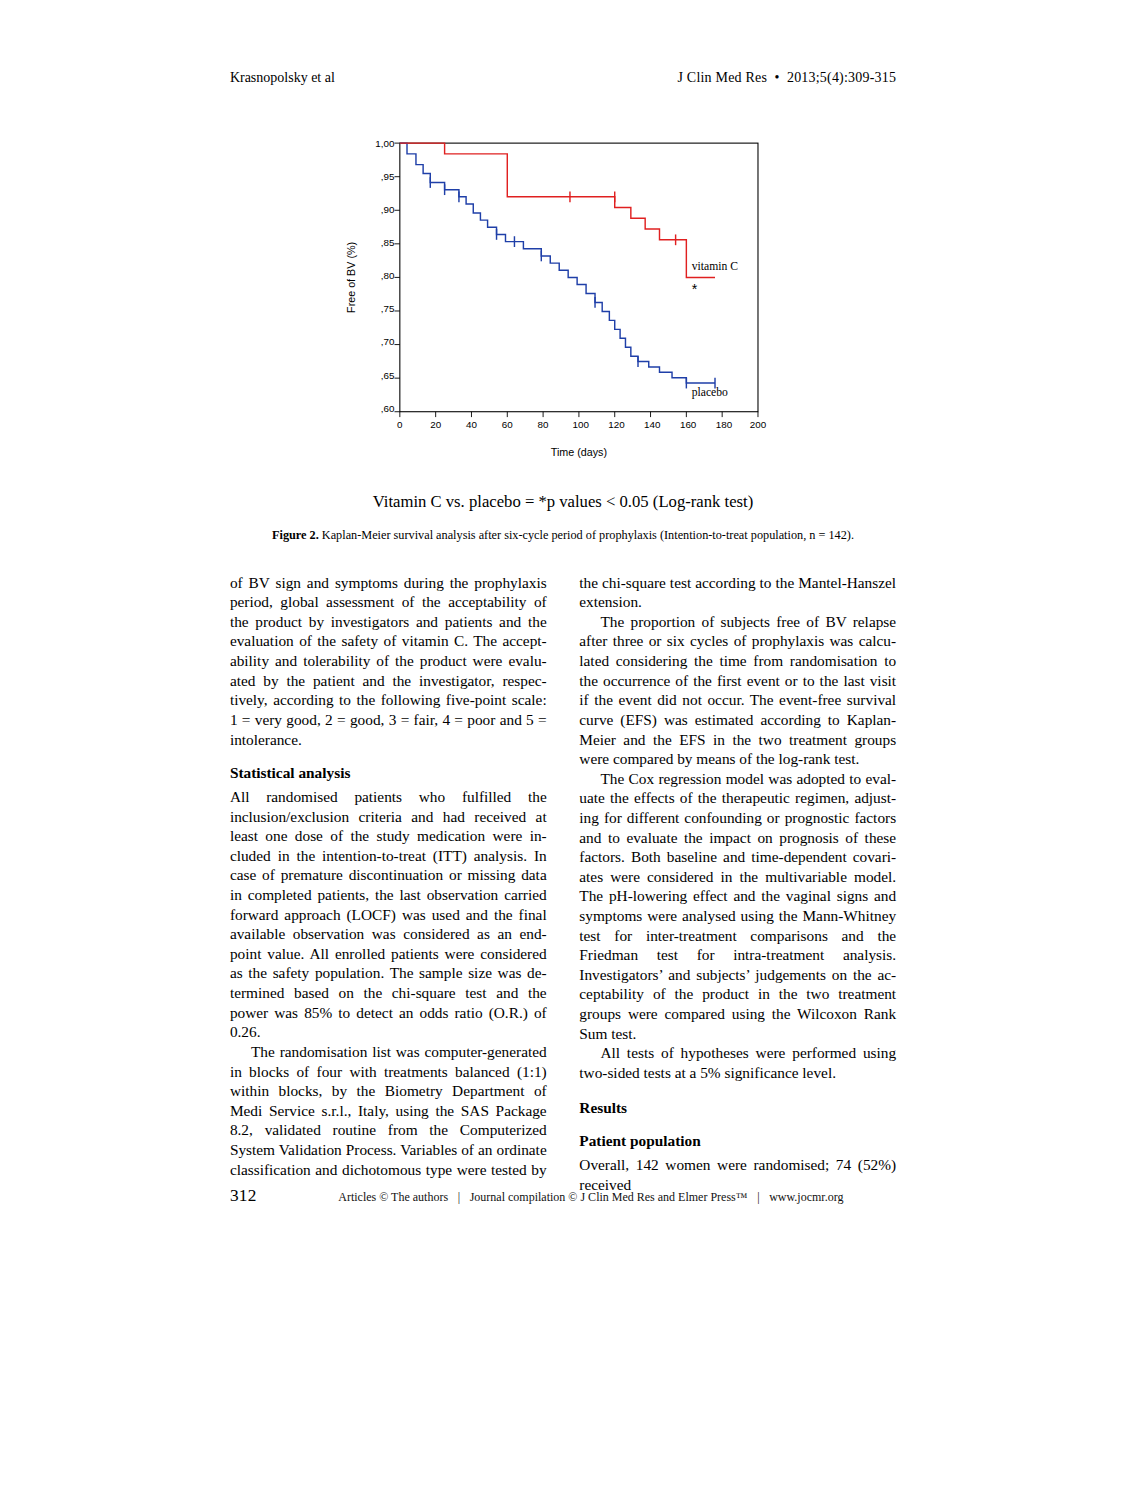Krasnopolsky et al
J Clin Med Res • 2013;5(4):309-315
1,00 ,95 ,90 ,85 ,80 ,75 ,70 ,65 ,60 0 20 40 60 80 100 120 140 160 180 200 Free of BV (%) Time (days) vitamin C * placebo
Vitamin C vs. placebo = *p values < 0.05 (Log-rank test)
Figure 2. Kaplan-Meier survival analysis after six-cycle period of prophylaxis (Intention-to-treat population, n = 142).
of BV sign and symptoms during the prophylaxis period, global assessment of the acceptability of the product by investigators and patients and the evaluation of the safety of vitamin C. The acceptability and tolerability of the product were evaluated by the patient and the investigator, respectively, according to the following five-point scale: 1 = very good, 2 = good, 3 = fair, 4 = poor and 5 = intolerance.
Statistical analysis
All randomised patients who fulfilled the inclusion/exclusion criteria and had received at least one dose of the study medication were included in the intention-to-treat (ITT) analysis. In case of premature discontinuation or missing data in completed patients, the last observation carried forward approach (LOCF) was used and the final available observation was considered as an end-point value. All enrolled patients were considered as the safety population. The sample size was determined based on the chi-square test and the power was 85% to detect an odds ratio (O.R.) of 0.26.
The randomisation list was computer-generated in blocks of four with treatments balanced (1:1) within blocks, by the Biometry Department of Medi Service s.r.l., Italy, using the SAS Package 8.2, validated routine from the Computerized System Validation Process. Variables of an ordinate classification and dichotomous type were tested by the chi-square test according to the Mantel-Hanszel extension.
The proportion of subjects free of BV relapse after three or six cycles of prophylaxis was calculated considering the time from randomisation to the occurrence of the first event or to the last visit if the event did not occur. The event-free survival curve (EFS) was estimated according to Kaplan-Meier and the EFS in the two treatment groups were compared by means of the log-rank test.
The Cox regression model was adopted to evaluate the effects of the therapeutic regimen, adjusting for different confounding or prognostic factors and to evaluate the impact on prognosis of these factors. Both baseline and time-dependent covariates were considered in the multivariable model. The pH-lowering effect and the vaginal signs and symptoms were analysed using the Mann-Whitney test for inter-treatment comparisons and the Friedman test for intra-treatment analysis. Investigators’ and subjects’ judgements on the acceptability of the product in the two treatment groups were compared using the Wilcoxon Rank Sum test.
All tests of hypotheses were performed using two-sided tests at a 5% significance level.
Results
Patient population
Overall, 142 women were randomised; 74 (52%) received
312
Articles © The authors|Journal compilation © J Clin Med Res and Elmer Press™|www.jocmr.org